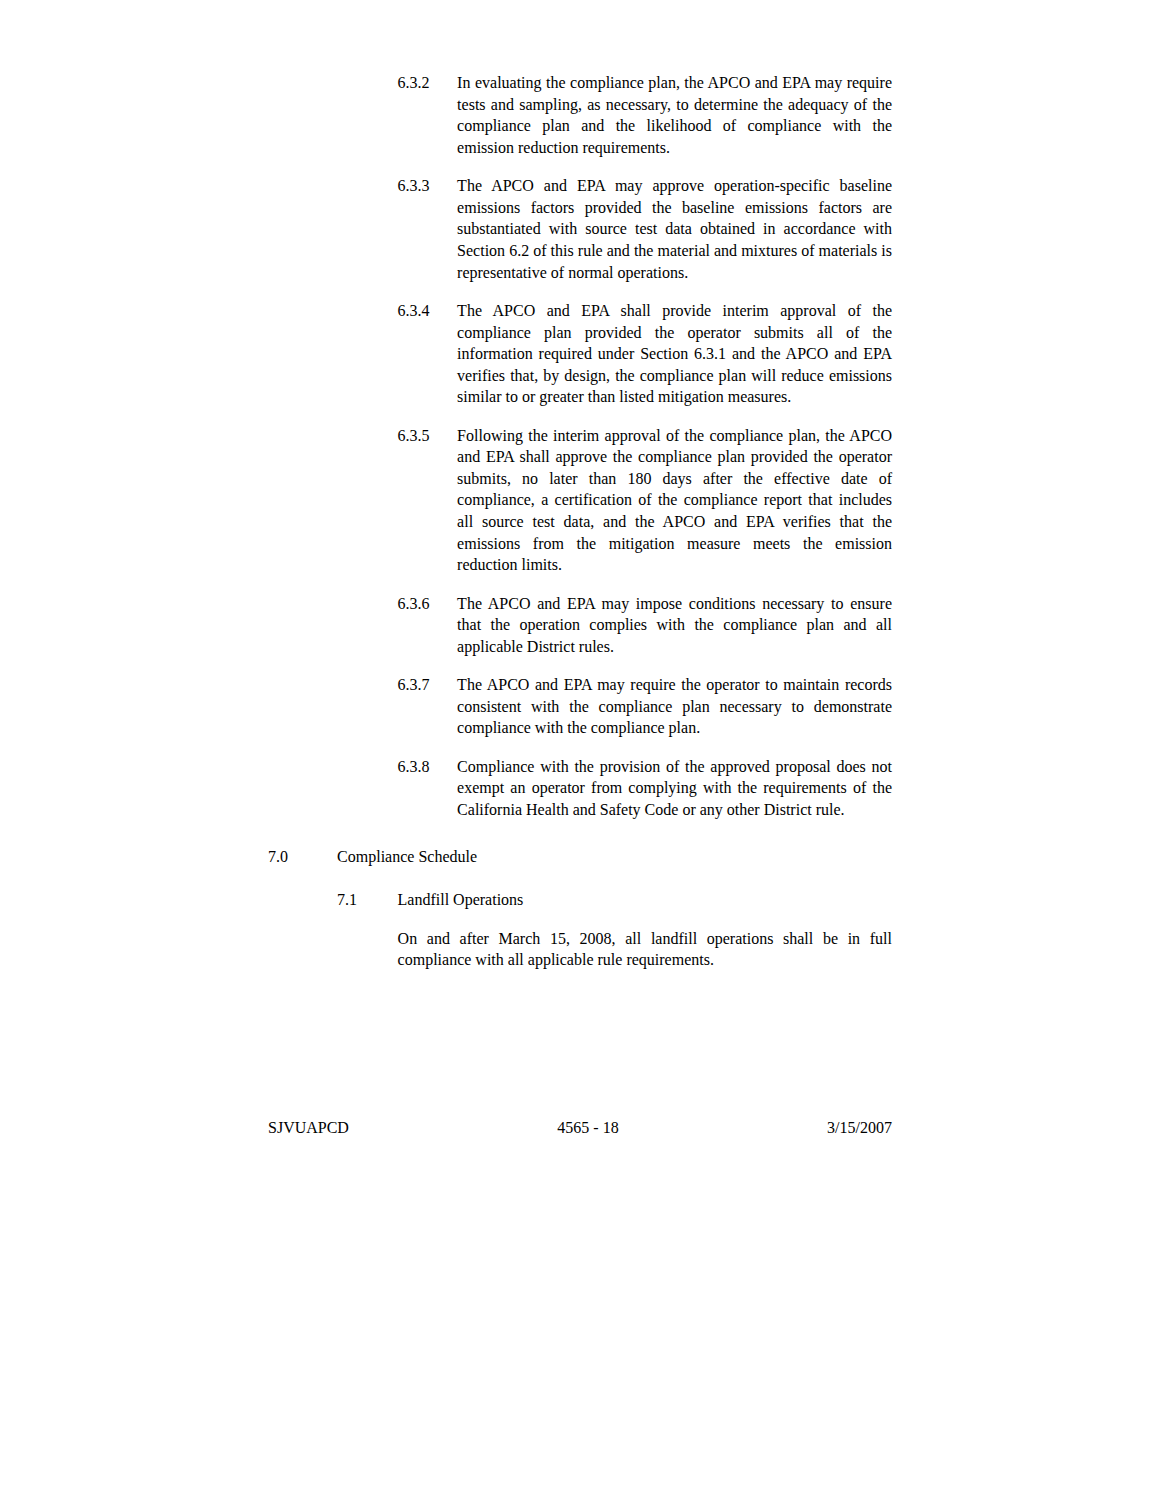6.3.2
In evaluating the compliance plan, the APCO and EPA may require tests and sampling, as necessary, to determine the adequacy of the compliance plan and the likelihood of compliance with the emission reduction requirements.
6.3.3
The APCO and EPA may approve operation-specific baseline emissions factors provided the baseline emissions factors are substantiated with source test data obtained in accordance with Section 6.2 of this rule and the material and mixtures of materials is representative of normal operations.
6.3.4
The APCO and EPA shall provide interim approval of the compliance plan provided the operator submits all of the information required under Section 6.3.1 and the APCO and EPA verifies that, by design, the compliance plan will reduce emissions similar to or greater than listed mitigation measures.
6.3.5
Following the interim approval of the compliance plan, the APCO and EPA shall approve the compliance plan provided the operator submits, no later than 180 days after the effective date of compliance, a certification of the compliance report that includes all source test data, and the APCO and EPA verifies that the emissions from the mitigation measure meets the emission reduction limits.
6.3.6
The APCO and EPA may impose conditions necessary to ensure that the operation complies with the compliance plan and all applicable District rules.
6.3.7
The APCO and EPA may require the operator to maintain records consistent with the compliance plan necessary to demonstrate compliance with the compliance plan.
6.3.8
Compliance with the provision of the approved proposal does not exempt an operator from complying with the requirements of the California Health and Safety Code or any other District rule.
7.0
Compliance Schedule
7.1
Landfill Operations
On and after March 15, 2008, all landfill operations shall be in full compliance with all applicable rule requirements.
SJVUAPCD
4565 - 18
3/15/2007